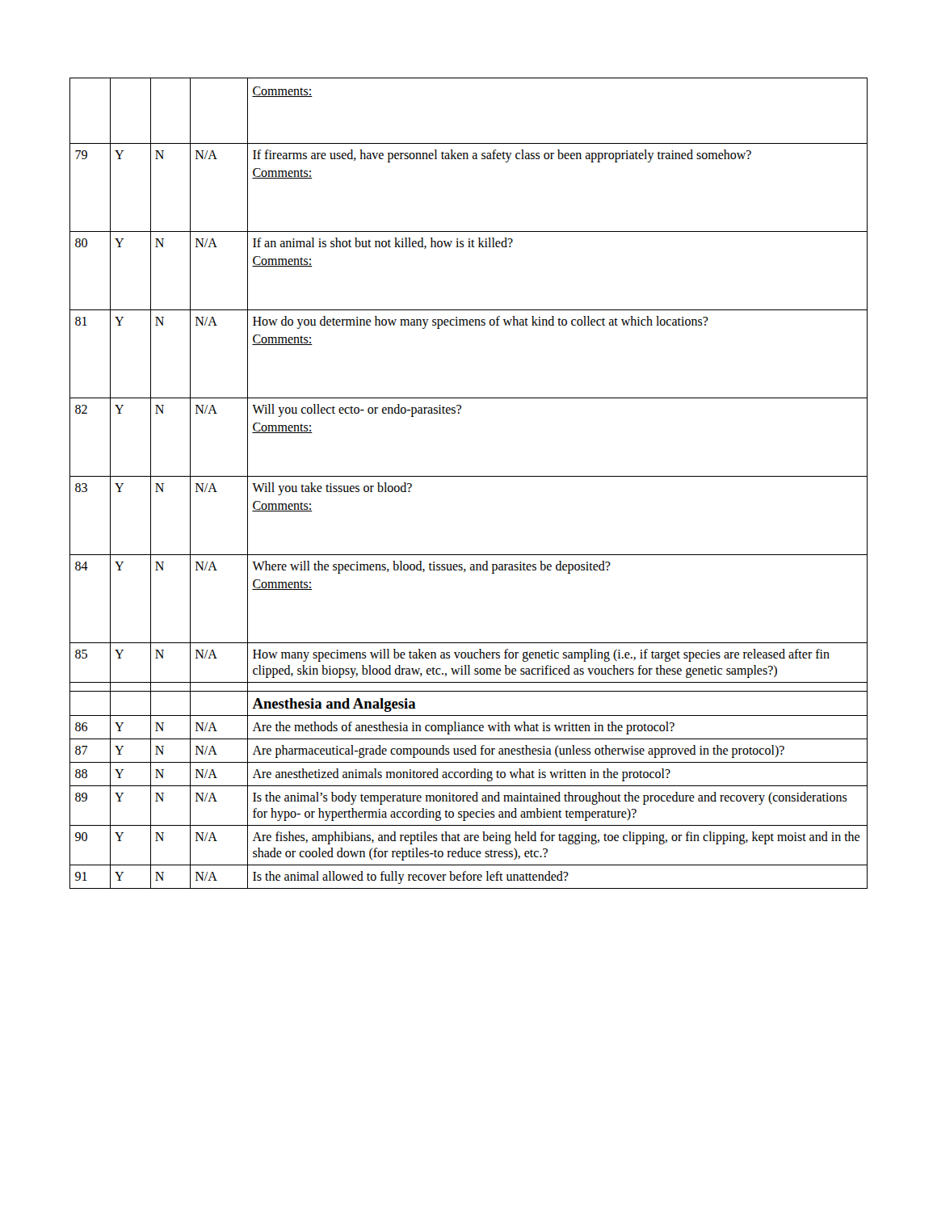| | | | | Comments: |
| 79 | Y | N | N/A | If firearms are used, have personnel taken a safety class or been appropriately trained somehow? Comments: |
| 80 | Y | N | N/A | If an animal is shot but not killed, how is it killed? Comments: |
| 81 | Y | N | N/A | How do you determine how many specimens of what kind to collect at which locations? Comments: |
| 82 | Y | N | N/A | Will you collect ecto- or endo-parasites? Comments: |
| 83 | Y | N | N/A | Will you take tissues or blood? Comments: |
| 84 | Y | N | N/A | Where will the specimens, blood, tissues, and parasites be deposited? Comments: |
| 85 | Y | N | N/A | How many specimens will be taken as vouchers for genetic sampling (i.e., if target species are released after fin clipped, skin biopsy, blood draw, etc., will some be sacrificed as vouchers for these genetic samples?) |
| | | | | Anesthesia and Analgesia |
| 86 | Y | N | N/A | Are the methods of anesthesia in compliance with what is written in the protocol? |
| 87 | Y | N | N/A | Are pharmaceutical-grade compounds used for anesthesia (unless otherwise approved in the protocol)? |
| 88 | Y | N | N/A | Are anesthetized animals monitored according to what is written in the protocol? |
| 89 | Y | N | N/A | Is the animal’s body temperature monitored and maintained throughout the procedure and recovery (considerations for hypo- or hyperthermia according to species and ambient temperature)? |
| 90 | Y | N | N/A | Are fishes, amphibians, and reptiles that are being held for tagging, toe clipping, or fin clipping, kept moist and in the shade or cooled down (for reptiles-to reduce stress), etc.? |
| 91 | Y | N | N/A | Is the animal allowed to fully recover before left unattended? |